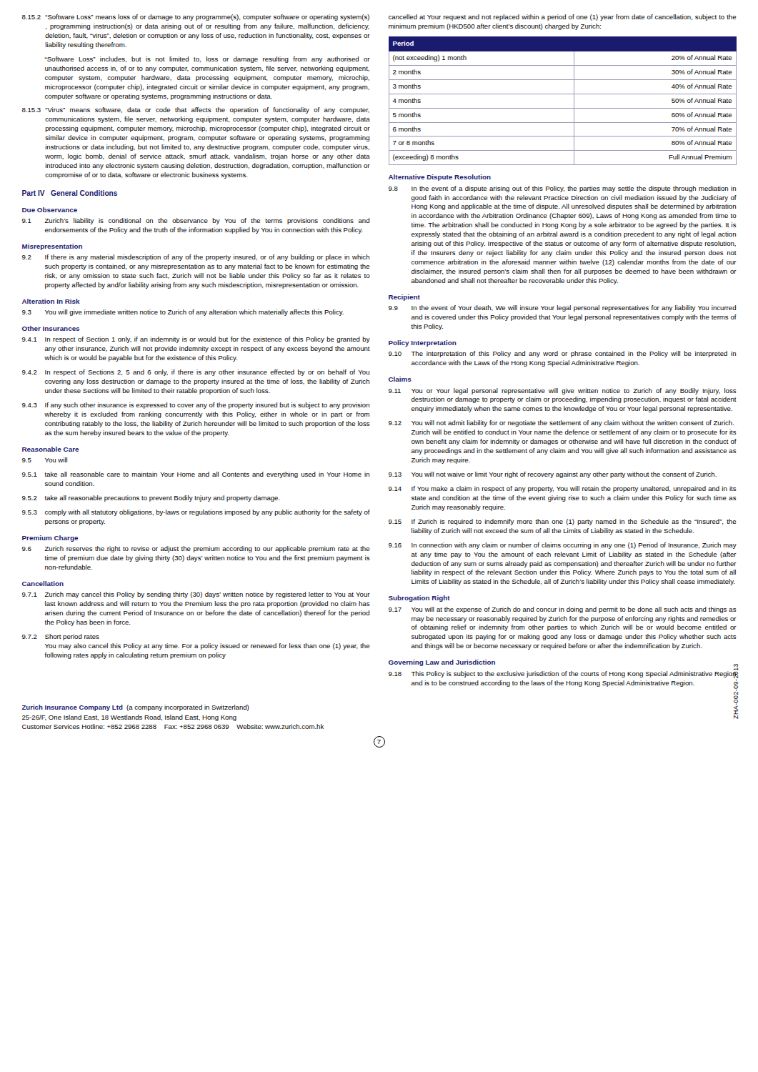8.15.2
“Software Loss” means loss of or damage to any programme(s), computer software or operating system(s) , programming instruction(s) or data arising out of or resulting from any failure, malfunction, deficiency, deletion, fault, “virus”, deletion or corruption or any loss of use, reduction in functionality, cost, expenses or liability resulting therefrom.
“Software Loss” includes, but is not limited to, loss or damage resulting from any authorised or unauthorised access in, of or to any computer, communication system, file server, networking equipment, computer system, computer hardware, data processing equipment, computer memory, microchip, microprocessor (computer chip), integrated circuit or similar device in computer equipment, any program, computer software or operating systems, programming instructions or data.
8.15.3
“Virus” means software, data or code that affects the operation of functionality of any computer, communications system, file server, networking equipment, computer system, computer hardware, data processing equipment, computer memory, microchip, microprocessor (computer chip), integrated circuit or similar device in computer equipment, program, computer software or operating systems, programming instructions or data including, but not limited to, any destructive program, computer code, computer virus, worm, logic bomb, denial of service attack, smurf attack, vandalism, trojan horse or any other data introduced into any electronic system causing deletion, destruction, degradation, corruption, malfunction or compromise of or to data, software or electronic business systems.
Part IV General Conditions
Due Observance
9.1
Zurich’s liability is conditional on the observance by You of the terms provisions conditions and endorsements of the Policy and the truth of the information supplied by You in connection with this Policy.
Misrepresentation
9.2
If there is any material misdescription of any of the property insured, or of any building or place in which such property is contained, or any misrepresentation as to any material fact to be known for estimating the risk, or any omission to state such fact, Zurich will not be liable under this Policy so far as it relates to property affected by and/or liability arising from any such misdescription, misrepresentation or omission.
Alteration In Risk
9.3
You will give immediate written notice to Zurich of any alteration which materially affects this Policy.
Other Insurances
9.4.1
In respect of Section 1 only, if an indemnity is or would but for the existence of this Policy be granted by any other insurance, Zurich will not provide indemnity except in respect of any excess beyond the amount which is or would be payable but for the existence of this Policy.
9.4.2
In respect of Sections 2, 5 and 6 only, if there is any other insurance effected by or on behalf of You covering any loss destruction or damage to the property insured at the time of loss, the liability of Zurich under these Sections will be limited to their ratable proportion of such loss.
9.4.3
If any such other insurance is expressed to cover any of the property insured but is subject to any provision whereby it is excluded from ranking concurrently with this Policy, either in whole or in part or from contributing ratably to the loss, the liability of Zurich hereunder will be limited to such proportion of the loss as the sum hereby insured bears to the value of the property.
Reasonable Care
9.5
You will
9.5.1
take all reasonable care to maintain Your Home and all Contents and everything used in Your Home in sound condition.
9.5.2
take all reasonable precautions to prevent Bodily Injury and property damage.
9.5.3
comply with all statutory obligations, by-laws or regulations imposed by any public authority for the safety of persons or property.
Premium Charge
9.6
Zurich reserves the right to revise or adjust the premium according to our applicable premium rate at the time of premium due date by giving thirty (30) days’ written notice to You and the first premium payment is non-refundable.
Cancellation
9.7.1
Zurich may cancel this Policy by sending thirty (30) days’ written notice by registered letter to You at Your last known address and will return to You the Premium less the pro rata proportion (provided no claim has arisen during the current Period of Insurance on or before the date of cancellation) thereof for the period the Policy has been in force.
9.7.2
Short period rates
You may also cancel this Policy at any time. For a policy issued or renewed for less than one (1) year, the following rates apply in calculating return premium on policy
cancelled at Your request and not replaced within a period of one (1) year from date of cancellation, subject to the minimum premium (HKD500 after client’s discount) charged by Zurich:
| Period | |
| --- | --- |
| (not exceeding) 1 month | 20% of Annual Rate |
| 2 months | 30% of Annual Rate |
| 3 months | 40% of Annual Rate |
| 4 months | 50% of Annual Rate |
| 5 months | 60% of Annual Rate |
| 6 months | 70% of Annual Rate |
| 7 or 8 months | 80% of Annual Rate |
| (exceeding) 8 months | Full Annual Premium |
Alternative Dispute Resolution
9.8
In the event of a dispute arising out of this Policy, the parties may settle the dispute through mediation in good faith in accordance with the relevant Practice Direction on civil mediation issued by the Judiciary of Hong Kong and applicable at the time of dispute. All unresolved disputes shall be determined by arbitration in accordance with the Arbitration Ordinance (Chapter 609), Laws of Hong Kong as amended from time to time. The arbitration shall be conducted in Hong Kong by a sole arbitrator to be agreed by the parties. It is expressly stated that the obtaining of an arbitral award is a condition precedent to any right of legal action arising out of this Policy. Irrespective of the status or outcome of any form of alternative dispute resolution, if the Insurers deny or reject liability for any claim under this Policy and the insured person does not commence arbitration in the aforesaid manner within twelve (12) calendar months from the date of our disclaimer, the insured person’s claim shall then for all purposes be deemed to have been withdrawn or abandoned and shall not thereafter be recoverable under this Policy.
Recipient
9.9
In the event of Your death, We will insure Your legal personal representatives for any liability You incurred and is covered under this Policy provided that Your legal personal representatives comply with the terms of this Policy.
Policy Interpretation
9.10
The interpretation of this Policy and any word or phrase contained in the Policy will be interpreted in accordance with the Laws of the Hong Kong Special Administrative Region.
Claims
9.11
You or Your legal personal representative will give written notice to Zurich of any Bodily Injury, loss destruction or damage to property or claim or proceeding, impending prosecution, inquest or fatal accident enquiry immediately when the same comes to the knowledge of You or Your legal personal representative.
9.12
You will not admit liability for or negotiate the settlement of any claim without the written consent of Zurich. Zurich will be entitled to conduct in Your name the defence or settlement of any claim or to prosecute for its own benefit any claim for indemnity or damages or otherwise and will have full discretion in the conduct of any proceedings and in the settlement of any claim and You will give all such information and assistance as Zurich may require.
9.13
You will not waive or limit Your right of recovery against any other party without the consent of Zurich.
9.14
If You make a claim in respect of any property, You will retain the property unaltered, unrepaired and in its state and condition at the time of the event giving rise to such a claim under this Policy for such time as Zurich may reasonably require.
9.15
If Zurich is required to indemnify more than one (1) party named in the Schedule as the “Insured”, the liability of Zurich will not exceed the sum of all the Limits of Liability as stated in the Schedule.
9.16
In connection with any claim or number of claims occurring in any one (1) Period of Insurance, Zurich may at any time pay to You the amount of each relevant Limit of Liability as stated in the Schedule (after deduction of any sum or sums already paid as compensation) and thereafter Zurich will be under no further liability in respect of the relevant Section under this Policy. Where Zurich pays to You the total sum of all Limits of Liability as stated in the Schedule, all of Zurich’s liability under this Policy shall cease immediately.
Subrogation Right
9.17
You will at the expense of Zurich do and concur in doing and permit to be done all such acts and things as may be necessary or reasonably required by Zurich for the purpose of enforcing any rights and remedies or of obtaining relief or indemnity from other parties to which Zurich will be or would become entitled or subrogated upon its paying for or making good any loss or damage under this Policy whether such acts and things will be or become necessary or required before or after the indemnification by Zurich.
Governing Law and Jurisdiction
9.18
This Policy is subject to the exclusive jurisdiction of the courts of Hong Kong Special Administrative Region and is to be construed according to the laws of the Hong Kong Special Administrative Region.
Zurich Insurance Company Ltd (a company incorporated in Switzerland)
25-26/F, One Island East, 18 Westlands Road, Island East, Hong Kong
Customer Services Hotline: +852 2968 2288 Fax: +852 2968 0639 Website: www.zurich.com.hk
7
ZHA-002-09-2013